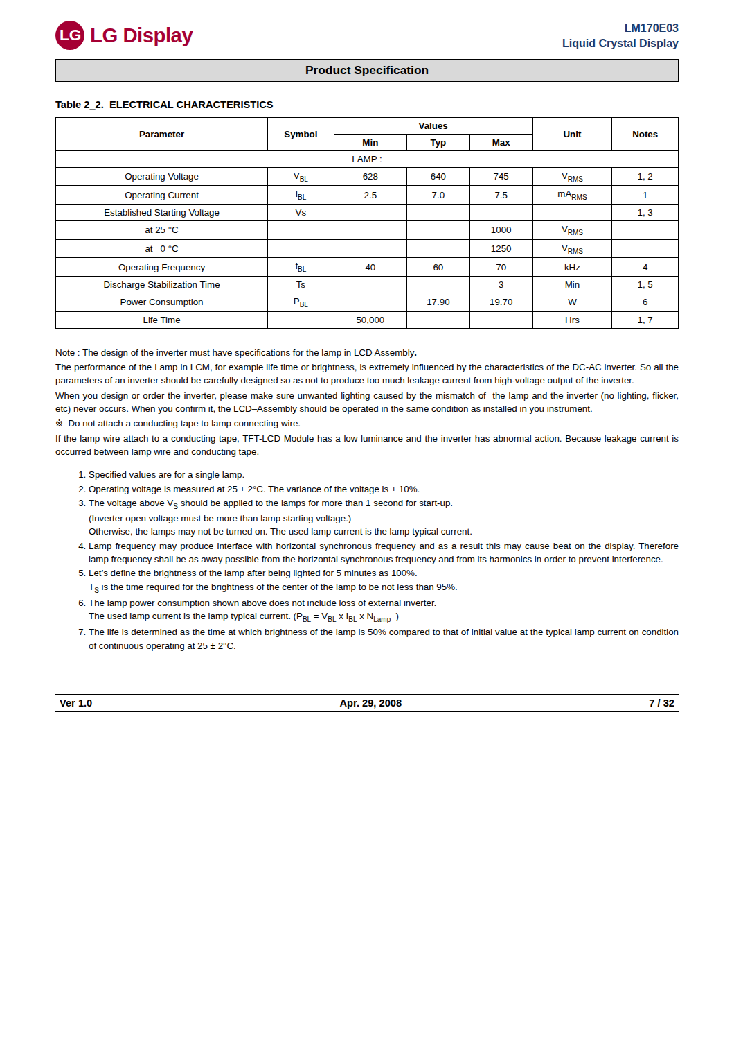LG Display
LM170E03
Liquid Crystal Display
Product Specification
Table 2_2. ELECTRICAL CHARACTERISTICS
| Parameter | Symbol | Values | Unit | Notes |
| --- | --- | --- | --- | --- |
| Min | Typ | Max |
| LAMP : |
| Operating Voltage | V BL | 628 | 640 | 745 | V RMS | 1, 2 |
| Operating Current | I BL | 2.5 | 7.0 | 7.5 | mA RMS | 1 |
| Established Starting Voltage | Vs | | | | | 1, 3 |
| at 25 °C | | | | 1000 | V RMS | |
| at 0 °C | | | | 1250 | V RMS | |
| Operating Frequency | f BL | 40 | 60 | 70 | kHz | 4 |
| Discharge Stabilization Time | Ts | | | 3 | Min | 1, 5 |
| Power Consumption | P BL | | 17.90 | 19.70 | W | 6 |
| Life Time | | 50,000 | | | Hrs | 1, 7 |
Note : The design of the inverter must have specifications for the lamp in LCD Assembly.
The performance of the Lamp in LCM, for example life time or brightness, is extremely influenced by the characteristics of the DC-AC inverter. So all the parameters of an inverter should be carefully designed so as not to produce too much leakage current from high-voltage output of the inverter.
When you design or order the inverter, please make sure unwanted lighting caused by the mismatch of the lamp and the inverter (no lighting, flicker, etc) never occurs. When you confirm it, the LCD–Assembly should be operated in the same condition as installed in you instrument.
※ Do not attach a conducting tape to lamp connecting wire.
If the lamp wire attach to a conducting tape, TFT-LCD Module has a low luminance and the inverter has abnormal action. Because leakage current is occurred between lamp wire and conducting tape.
Specified values are for a single lamp.
Operating voltage is measured at 25 ± 2°C. The variance of the voltage is ± 10%.
The voltage above VS should be applied to the lamps for more than 1 second for start-up.
(Inverter open voltage must be more than lamp starting voltage.)
Otherwise, the lamps may not be turned on. The used lamp current is the lamp typical current.
Lamp frequency may produce interface with horizontal synchronous frequency and as a result this may cause beat on the display. Therefore lamp frequency shall be as away possible from the horizontal synchronous frequency and from its harmonics in order to prevent interference.
Let’s define the brightness of the lamp after being lighted for 5 minutes as 100%.
TS is the time required for the brightness of the center of the lamp to be not less than 95%.
The lamp power consumption shown above does not include loss of external inverter.
The used lamp current is the lamp typical current. (PBL = VBL x IBL x NLamp )
The life is determined as the time at which brightness of the lamp is 50% compared to that of initial value at the typical lamp current on condition of continuous operating at 25 ± 2°C.
Ver 1.0 Apr. 29, 2008 7 / 32